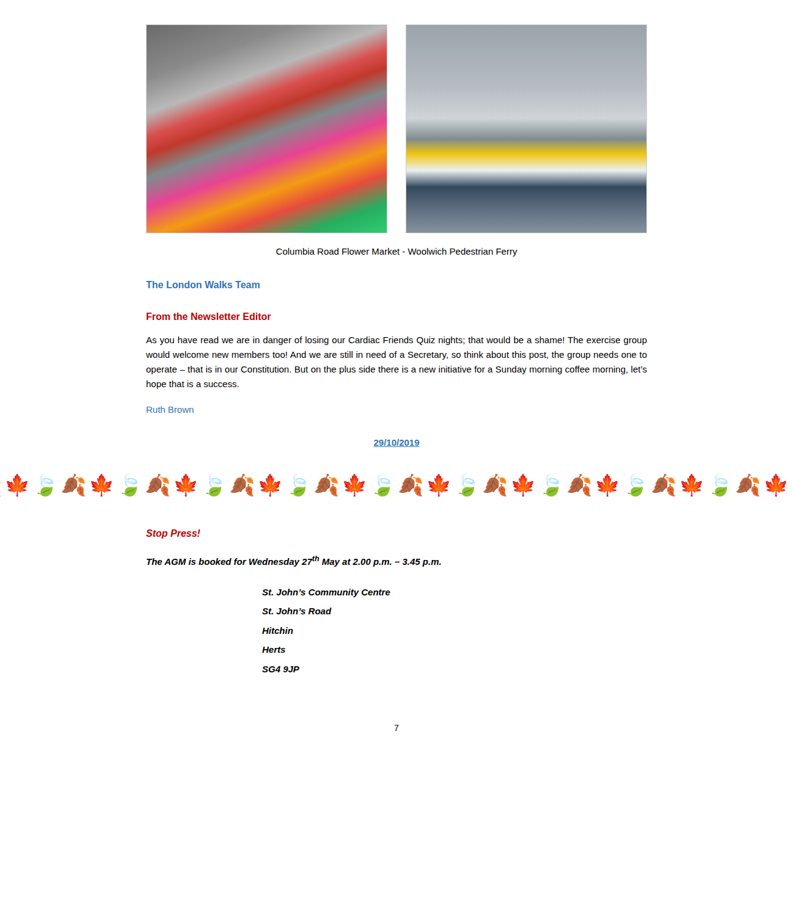Columbia Road Flower Market - Woolwich Pedestrian Ferry
The London Walks Team
From the Newsletter Editor
As you have read we are in danger of losing our Cardiac Friends Quiz nights; that would be a shame! The exercise group would welcome new members too! And we are still in need of a Secretary, so think about this post, the group needs one to operate – that is in our Constitution. But on the plus side there is a new initiative for a Sunday morning coffee morning, let’s hope that is a success.
Ruth Brown
29/10/2019
🍂🍁🍃🍂🍁🍃 🍂🍁🍃🍂🍁🍃 🍂🍁🍃🍂🍁🍃 🍂🍁🍃🍂🍁🍃 🍂🍁🍃🍂🍁🍃
Stop Press!
The AGM is booked for Wednesday 27th May at 2.00 p.m. – 3.45 p.m.
St. John’s Community Centre
St. John’s Road
Hitchin
Herts
SG4 9JP
7